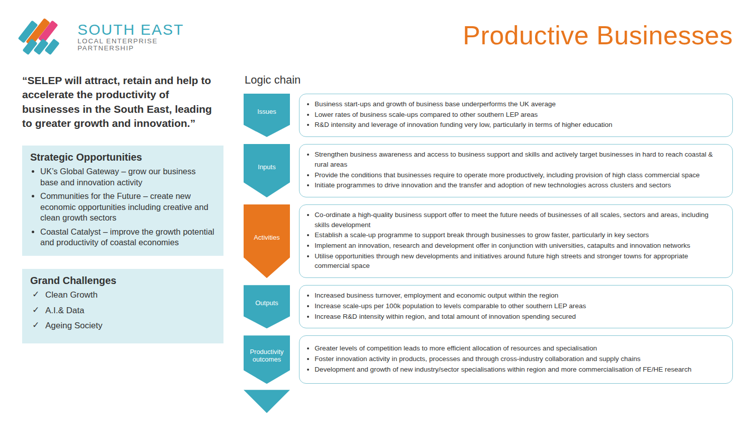SOUTH EAST
Local Enterprise
Partnership
Productive Businesses
“SELEP will attract, retain and help to accelerate the productivity of businesses in the South East, leading to greater growth and innovation.”
Strategic Opportunities
UK’s Global Gateway – grow our business base and innovation activity
Communities for the Future – create new economic opportunities including creative and clean growth sectors
Coastal Catalyst – improve the growth potential and productivity of coastal economies
Grand Challenges
Clean Growth
A.I.& Data
Ageing Society
Logic chain
Issues
Business start-ups and growth of business base underperforms the UK average
Lower rates of business scale-ups compared to other southern LEP areas
R&D intensity and leverage of innovation funding very low, particularly in terms of higher education
Inputs
Strengthen business awareness and access to business support and skills and actively target businesses in hard to reach coastal & rural areas
Provide the conditions that businesses require to operate more productively, including provision of high class commercial space
Initiate programmes to drive innovation and the transfer and adoption of new technologies across clusters and sectors
Activities
Co-ordinate a high-quality business support offer to meet the future needs of businesses of all scales, sectors and areas, including skills development
Establish a scale-up programme to support break through businesses to grow faster, particularly in key sectors
Implement an innovation, research and development offer in conjunction with universities, catapults and innovation networks
Utilise opportunities through new developments and initiatives around future high streets and stronger towns for appropriate commercial space
Outputs
Increased business turnover, employment and economic output within the region
Increase scale-ups per 100k population to levels comparable to other southern LEP areas
Increase R&D intensity within region, and total amount of innovation spending secured
Productivity
outcomes
Greater levels of competition leads to more efficient allocation of resources and specialisation
Foster innovation activity in products, processes and through cross-industry collaboration and supply chains
Development and growth of new industry/sector specialisations within region and more commercialisation of FE/HE research